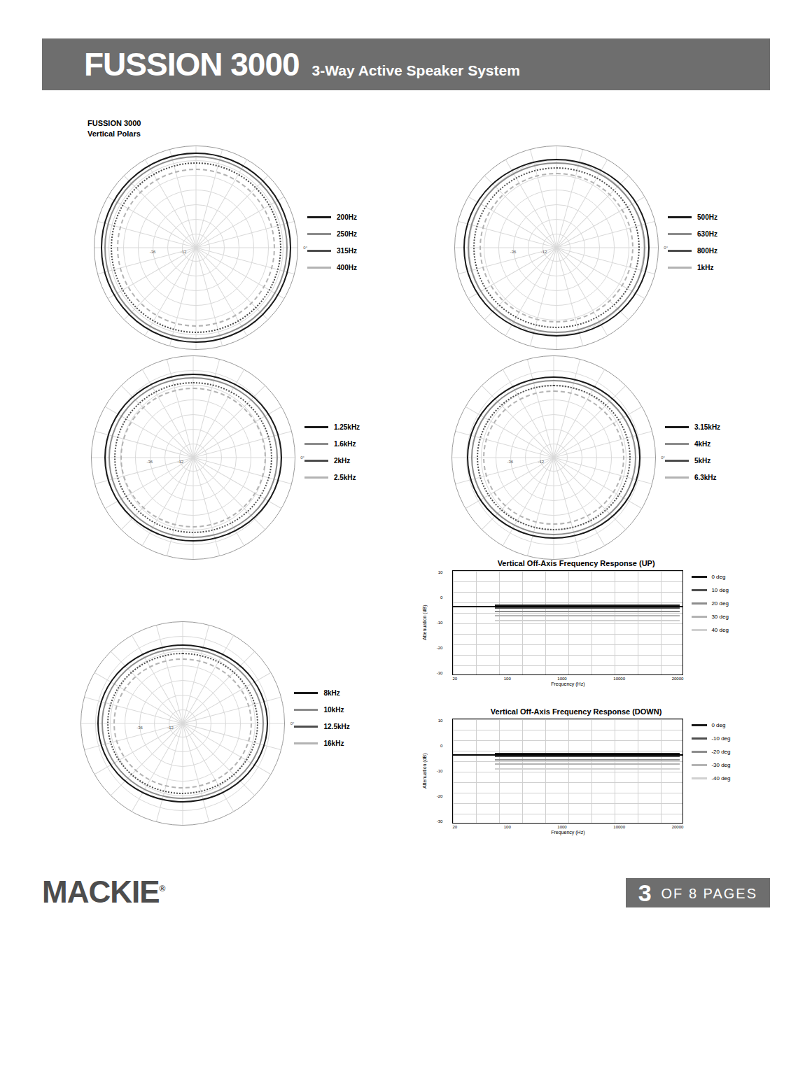FUSSION 3000
3-Way Active Speaker System
FUSSION 3000
Vertical Polars
-36 -12 0°
200Hz
250Hz
315Hz
400Hz
-36 -12 0°
500Hz
630Hz
800Hz
1kHz
-36 -12 0°
1.25kHz
1.6kHz
2kHz
2.5kHz
-36 -12 0°
3.15kHz
4kHz
5kHz
6.3kHz
-36 -12 0°
8kHz
10kHz
12.5kHz
16kHz
Vertical Off-Axis Frequency Response (UP)
Attenuation (dB)
100-10-20-30
2010010001000020000
Frequency (Hz)
0 deg
10 deg
20 deg
30 deg
40 deg
Vertical Off-Axis Frequency Response (DOWN)
Attenuation (dB)
100-10-20-30
2010010001000020000
Frequency (Hz)
0 deg
-10 deg
-20 deg
-30 deg
-40 deg
MACKIE®
3
OF 8 PAGES